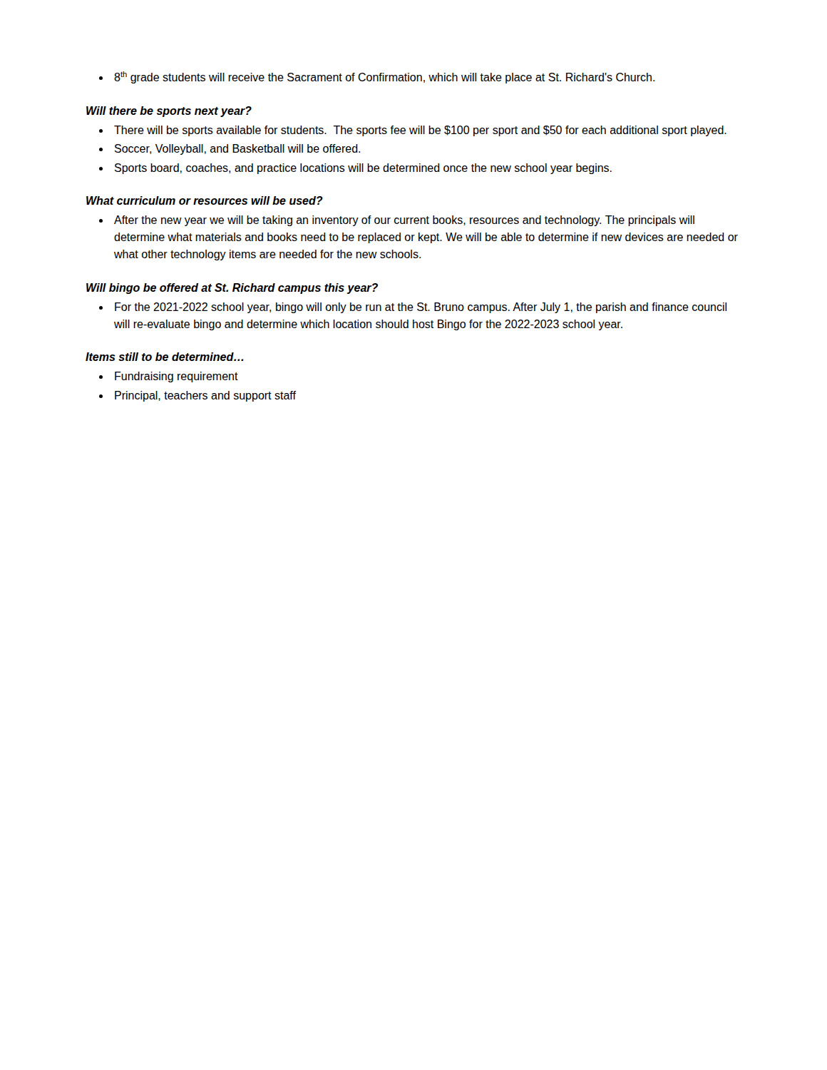8th grade students will receive the Sacrament of Confirmation, which will take place at St. Richard's Church.
Will there be sports next year?
There will be sports available for students. The sports fee will be $100 per sport and $50 for each additional sport played.
Soccer, Volleyball, and Basketball will be offered.
Sports board, coaches, and practice locations will be determined once the new school year begins.
What curriculum or resources will be used?
After the new year we will be taking an inventory of our current books, resources and technology. The principals will determine what materials and books need to be replaced or kept. We will be able to determine if new devices are needed or what other technology items are needed for the new schools.
Will bingo be offered at St. Richard campus this year?
For the 2021-2022 school year, bingo will only be run at the St. Bruno campus. After July 1, the parish and finance council will re-evaluate bingo and determine which location should host Bingo for the 2022-2023 school year.
Items still to be determined…
Fundraising requirement
Principal, teachers and support staff